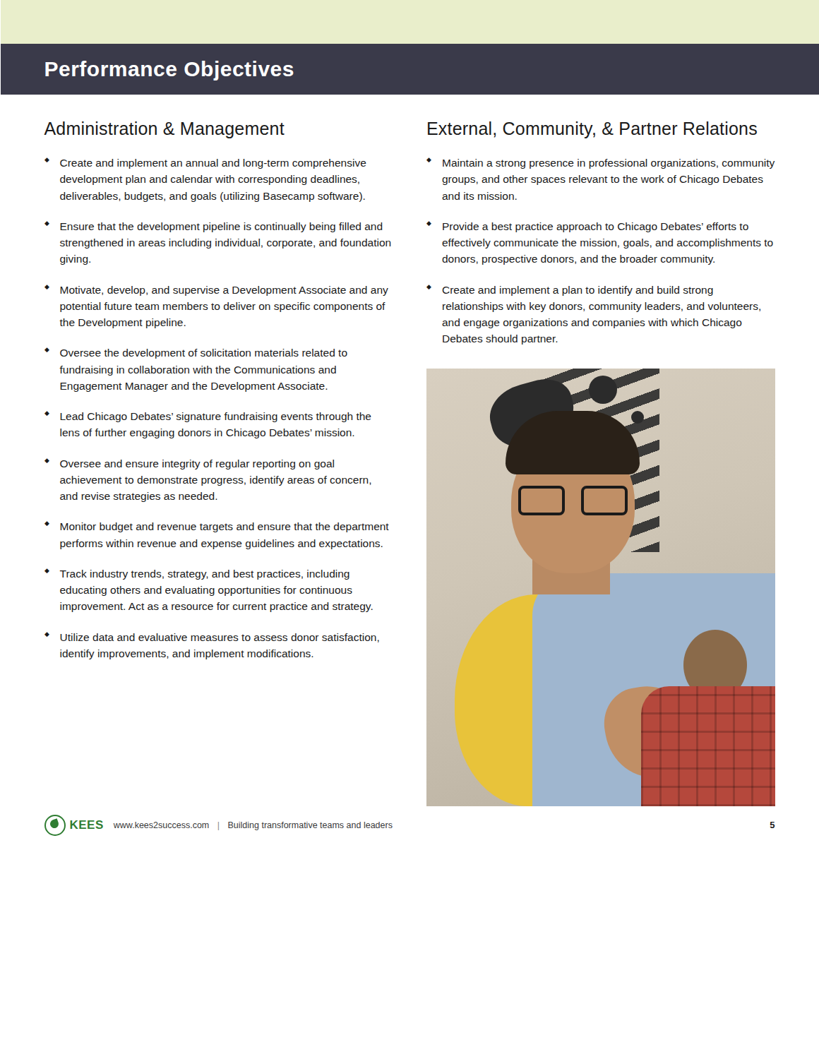Performance Objectives
Administration & Management
Create and implement an annual and long-term comprehensive development plan and calendar with corresponding deadlines, deliverables, budgets, and goals (utilizing Basecamp software).
Ensure that the development pipeline is continually being filled and strengthened in areas including individual, corporate, and foundation giving.
Motivate, develop, and supervise a Development Associate and any potential future team members to deliver on specific components of the Development pipeline.
Oversee the development of solicitation materials related to fundraising in collaboration with the Communications and Engagement Manager and the Development Associate.
Lead Chicago Debates’ signature fundraising events through the lens of further engaging donors in Chicago Debates’ mission.
Oversee and ensure integrity of regular reporting on goal achievement to demonstrate progress, identify areas of concern, and revise strategies as needed.
Monitor budget and revenue targets and ensure that the department performs within revenue and expense guidelines and expectations.
Track industry trends, strategy, and best practices, including educating others and evaluating opportunities for continuous improvement. Act as a resource for current practice and strategy.
Utilize data and evaluative measures to assess donor satisfaction, identify improvements, and implement modifications.
External, Community, & Partner Relations
Maintain a strong presence in professional organizations, community groups, and other spaces relevant to the work of Chicago Debates and its mission.
Provide a best practice approach to Chicago Debates’ efforts to effectively communicate the mission, goals, and accomplishments to donors, prospective donors, and the broader community.
Create and implement a plan to identify and build strong relationships with key donors, community leaders, and volunteers, and engage organizations and companies with which Chicago Debates should partner.
KEES
www.kees2success.com | Building transformative teams and leaders
5